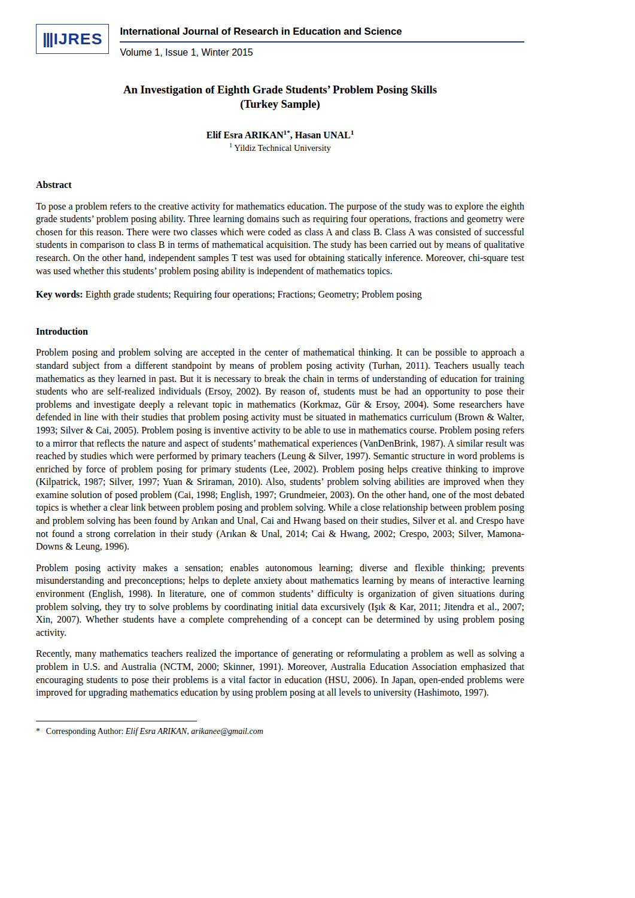|||IJRES
International Journal of Research in Education and Science
Volume 1, Issue 1, Winter 2015
An Investigation of Eighth Grade Students’ Problem Posing Skills
(Turkey Sample)
Elif Esra ARIKAN1*, Hasan UNAL1
1 Yildiz Technical University
Abstract
To pose a problem refers to the creative activity for mathematics education. The purpose of the study was to explore the eighth grade students’ problem posing ability. Three learning domains such as requiring four operations, fractions and geometry were chosen for this reason. There were two classes which were coded as class A and class B. Class A was consisted of successful students in comparison to class B in terms of mathematical acquisition. The study has been carried out by means of qualitative research. On the other hand, independent samples T test was used for obtaining statically inference. Moreover, chi-square test was used whether this students’ problem posing ability is independent of mathematics topics.
Key words: Eighth grade students; Requiring four operations; Fractions; Geometry; Problem posing
Introduction
Problem posing and problem solving are accepted in the center of mathematical thinking. It can be possible to approach a standard subject from a different standpoint by means of problem posing activity (Turhan, 2011). Teachers usually teach mathematics as they learned in past. But it is necessary to break the chain in terms of understanding of education for training students who are self-realized individuals (Ersoy, 2002). By reason of, students must be had an opportunity to pose their problems and investigate deeply a relevant topic in mathematics (Korkmaz, Gür & Ersoy, 2004). Some researchers have defended in line with their studies that problem posing activity must be situated in mathematics curriculum (Brown & Walter, 1993; Silver & Cai, 2005). Problem posing is inventive activity to be able to use in mathematics course. Problem posing refers to a mirror that reflects the nature and aspect of students’ mathematical experiences (VanDenBrink, 1987). A similar result was reached by studies which were performed by primary teachers (Leung & Silver, 1997). Semantic structure in word problems is enriched by force of problem posing for primary students (Lee, 2002). Problem posing helps creative thinking to improve (Kilpatrick, 1987; Silver, 1997; Yuan & Sriraman, 2010). Also, students’ problem solving abilities are improved when they examine solution of posed problem (Cai, 1998; English, 1997; Grundmeier, 2003). On the other hand, one of the most debated topics is whether a clear link between problem posing and problem solving. While a close relationship between problem posing and problem solving has been found by Arıkan and Unal, Cai and Hwang based on their studies, Silver et al. and Crespo have not found a strong correlation in their study (Arıkan & Unal, 2014; Cai & Hwang, 2002; Crespo, 2003; Silver, Mamona-Downs & Leung, 1996).
Problem posing activity makes a sensation; enables autonomous learning; diverse and flexible thinking; prevents misunderstanding and preconceptions; helps to deplete anxiety about mathematics learning by means of interactive learning environment (English, 1998). In literature, one of common students’ difficulty is organization of given situations during problem solving, they try to solve problems by coordinating initial data excursively (Işık & Kar, 2011; Jitendra et al., 2007; Xin, 2007). Whether students have a complete comprehending of a concept can be determined by using problem posing activity.
Recently, many mathematics teachers realized the importance of generating or reformulating a problem as well as solving a problem in U.S. and Australia (NCTM, 2000; Skinner, 1991). Moreover, Australia Education Association emphasized that encouraging students to pose their problems is a vital factor in education (HSU, 2006). In Japan, open-ended problems were improved for upgrading mathematics education by using problem posing at all levels to university (Hashimoto, 1997).
*Corresponding Author: Elif Esra ARIKAN, arikanee@gmail.com